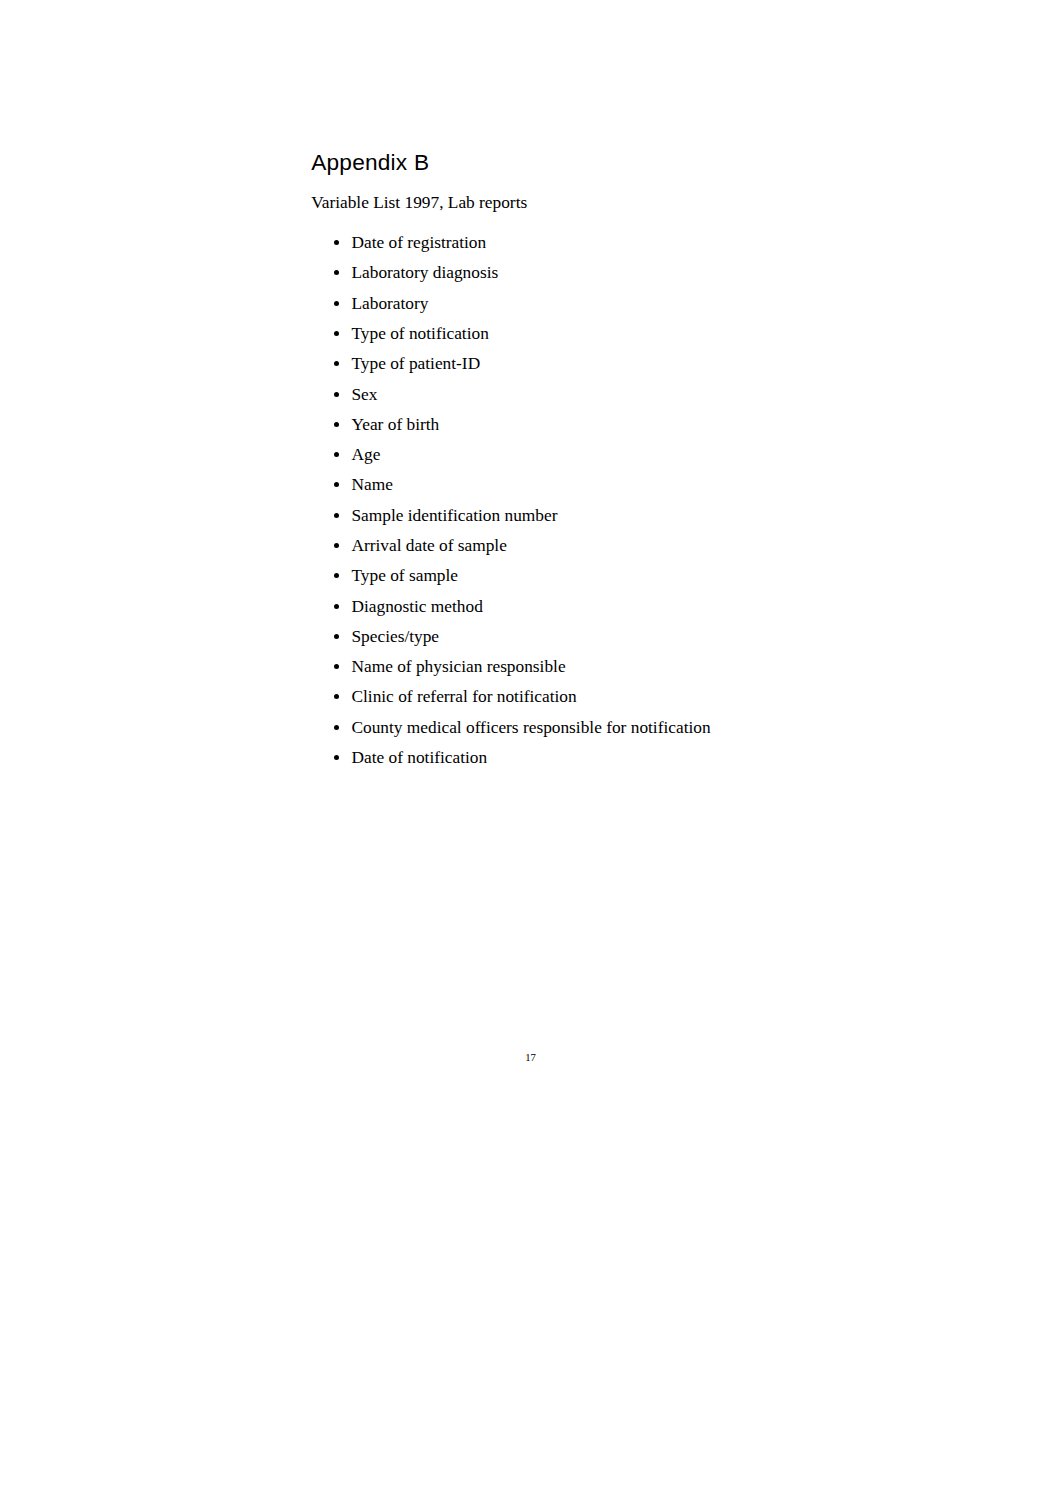Appendix B
Variable List 1997, Lab reports
Date of registration
Laboratory diagnosis
Laboratory
Type of notification
Type of patient-ID
Sex
Year of birth
Age
Name
Sample identification number
Arrival date of sample
Type of sample
Diagnostic method
Species/type
Name of physician responsible
Clinic of referral for notification
County medical officers responsible for notification
Date of notification
17